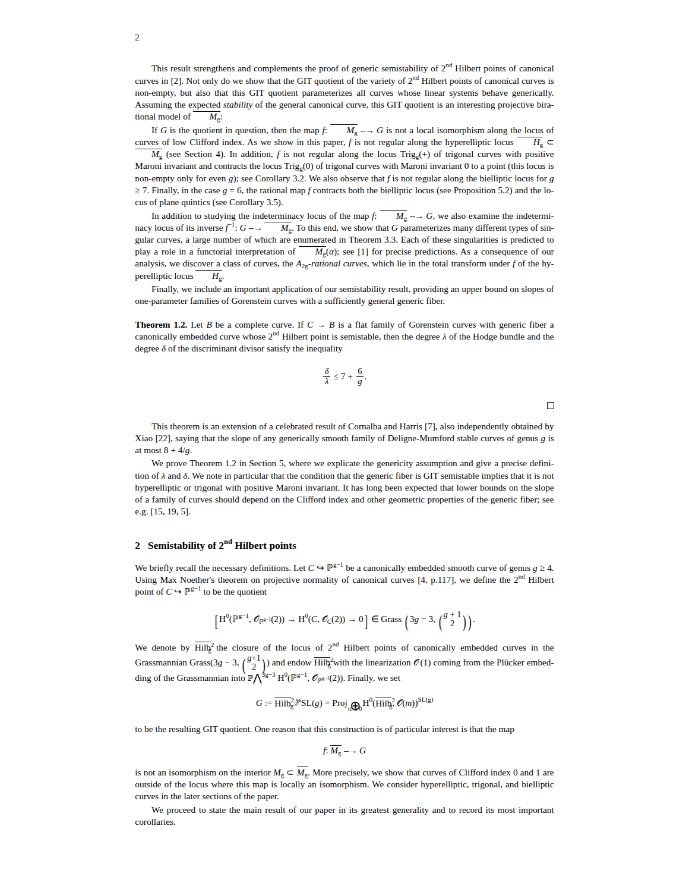2
This result strengthens and complements the proof of generic semistability of 2nd Hilbert points of canonical curves in [2]. Not only do we show that the GIT quotient of the variety of 2nd Hilbert points of canonical curves is non-empty, but also that this GIT quotient parameterizes all curves whose linear systems behave generically. Assuming the expected stability of the general canonical curve, this GIT quotient is an interesting projective birational model of Mg:
If G is the quotient in question, then the map f: Mg --→ G is not a local isomorphism along the locus of curves of low Clifford index. As we show in this paper, f is not regular along the hyperelliptic locus Hg ⊂ Mg (see Section 4). In addition, f is not regular along the locus Trigg(+) of trigonal curves with positive Maroni invariant and contracts the locus Trigg(0) of trigonal curves with Maroni invariant 0 to a point (this locus is non-empty only for even g); see Corollary 3.2. We also observe that f is not regular along the bielliptic locus for g ≥ 7. Finally, in the case g = 6, the rational map f contracts both the bielliptic locus (see Proposition 5.2) and the locus of plane quintics (see Corollary 3.5).
In addition to studying the indeterminacy locus of the map f: Mg --→ G, we also examine the indeterminacy locus of its inverse f−1: G --→ Mg. To this end, we show that G parameterizes many different types of singular curves, a large number of which are enumerated in Theorem 3.3. Each of these singularities is predicted to play a role in a functorial interpretation of Mg(α); see [1] for precise predictions. As a consequence of our analysis, we discover a class of curves, the A2g-rational curves, which lie in the total transform under f of the hyperelliptic locus Hg.
Finally, we include an important application of our semistability result, providing an upper bound on slopes of one-parameter families of Gorenstein curves with a sufficiently general generic fiber.
Theorem 1.2. Let B be a complete curve. If C → B is a flat family of Gorenstein curves with generic fiber a canonically embedded curve whose 2nd Hilbert point is semistable, then the degree λ of the Hodge bundle and the degree δ of the discriminant divisor satisfy the inequality
δλ ≤ 7 + 6 g.
This theorem is an extension of a celebrated result of Cornalba and Harris [7], also independently obtained by Xiao [22], saying that the slope of any generically smooth family of Deligne-Mumford stable curves of genus g is at most 8 + 4/g.
We prove Theorem 1.2 in Section 5, where we explicate the genericity assumption and give a precise definition of λ and δ. We note in particular that the condition that the generic fiber is GIT semistable implies that it is not hyperelliptic or trigonal with positive Maroni invariant. It has long been expected that lower bounds on the slope of a family of curves should depend on the Clifford index and other geometric properties of the generic fiber; see e.g. [15, 19, 5].
2 Semistability of 2nd Hilbert points
We briefly recall the necessary definitions. Let C ↪ ℙg−1 be a canonically embedded smooth curve of genus g ≥ 4. Using Max Noether's theorem on projective normality of canonical curves [4, p.117], we define the 2nd Hilbert point of C ↪ ℙg−1 to be the quotient
[H0(ℙg−1, 𝒪ℙg−1(2)) → H0(C, 𝒪C(2)) → 0] ∈ Grass (3g − 3, (g + 12)).
We denote by Hilb 2g the closure of the locus of 2nd Hilbert points of canonically embedded curves in the Grassmannian Grass(3g − 3, (g+12)) and endow Hilb 2g with the linearization 𝒪 (1) coming from the Plücker embedding of the Grassmannian into ℙ⋀3g−3 H0(ℙg−1, 𝒪ℙg−1(2)). Finally, we set
G := Hilb 2,ssg ∕∕ SL(g) = Proj ⊕m ≥ 0 H0(Hilb 2g, 𝒪(m))SL(g)
to be the resulting GIT quotient. One reason that this construction is of particular interest is that the map
f: Mg --→ G
is not an isomorphism on the interior Mg ⊂ Mg. More precisely, we show that curves of Clifford index 0 and 1 are outside of the locus where this map is locally an isomorphism. We consider hyperelliptic, trigonal, and bielliptic curves in the later sections of the paper.
We proceed to state the main result of our paper in its greatest generality and to record its most important corollaries.